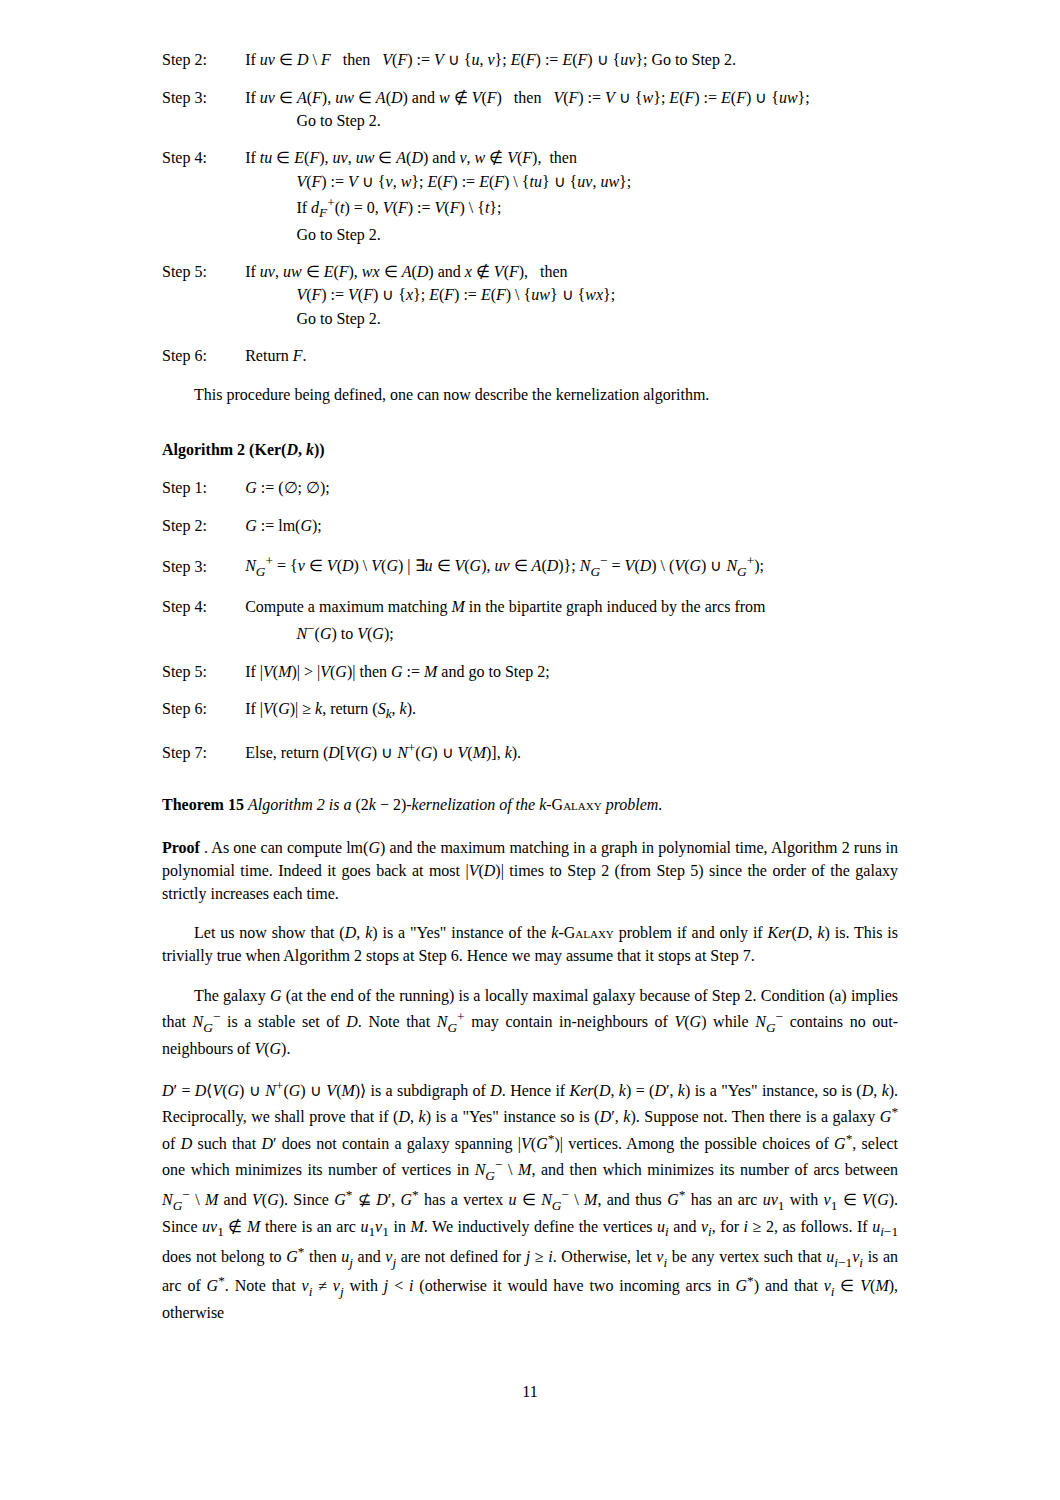Step 2:
If uv ∈ D \ F then V(F) := V ∪ {u, v}; E(F) := E(F) ∪ {uv}; Go to Step 2.
Step 3:
If uv ∈ A(F), uw ∈ A(D) and w ∉ V(F) then V(F) := V ∪ {w}; E(F) := E(F) ∪ {uw};
Go to Step 2.
Step 4:
If tu ∈ E(F), uv, uw ∈ A(D) and v, w ∉ V(F), then
V(F) := V ∪ {v, w}; E(F) := E(F) \ {tu} ∪ {uv, uw};
If dF+(t) = 0, V(F) := V(F) \ {t};
Go to Step 2.
Step 5:
If uv, uw ∈ E(F), wx ∈ A(D) and x ∉ V(F), then
V(F) := V(F) ∪ {x}; E(F) := E(F) \ {uw} ∪ {wx};
Go to Step 2.
Step 6:
Return F.
This procedure being defined, one can now describe the kernelization algorithm.
Algorithm 2 (Ker(D, k))
Step 1:
G := (∅; ∅);
Step 2:
G := lm(G);
Step 3:
NG+ = {v ∈ V(D) \ V(G) | ∃u ∈ V(G), uv ∈ A(D)}; NG− = V(D) \ (V(G) ∪ NG+);
Step 4:
Compute a maximum matching M in the bipartite graph induced by the arcs from
N−(G) to V(G);
Step 5:
If |V(M)| > |V(G)| then G := M and go to Step 2;
Step 6:
If |V(G)| ≥ k, return (Sk, k).
Step 7:
Else, return (D[V(G) ∪ N+(G) ∪ V(M)], k).
Theorem 15 Algorithm 2 is a (2k − 2)-kernelization of the k-Galaxy problem.
Proof . As one can compute lm(G) and the maximum matching in a graph in polynomial time, Algorithm 2 runs in polynomial time. Indeed it goes back at most |V(D)| times to Step 2 (from Step 5) since the order of the galaxy strictly increases each time.
Let us now show that (D, k) is a "Yes" instance of the k-Galaxy problem if and only if Ker(D, k) is. This is trivially true when Algorithm 2 stops at Step 6. Hence we may assume that it stops at Step 7.
The galaxy G (at the end of the running) is a locally maximal galaxy because of Step 2. Condition (a) implies that NG− is a stable set of D. Note that NG+ may contain in-neighbours of V(G) while NG− contains no out-neighbours of V(G).
D′ = D⟨V(G) ∪ N+(G) ∪ V(M)⟩ is a subdigraph of D. Hence if Ker(D, k) = (D′, k) is a "Yes" instance, so is (D, k). Reciprocally, we shall prove that if (D, k) is a "Yes" instance so is (D′, k). Suppose not. Then there is a galaxy G* of D such that D′ does not contain a galaxy spanning |V(G*)| vertices. Among the possible choices of G*, select one which minimizes its number of vertices in NG− \ M, and then which minimizes its number of arcs between NG− \ M and V(G). Since G* ⊈ D′, G* has a vertex u ∈ NG− \ M, and thus G* has an arc uv1 with v1 ∈ V(G). Since uv1 ∉ M there is an arc u1v1 in M. We inductively define the vertices ui and vi, for i ≥ 2, as follows. If ui−1 does not belong to G* then uj and vj are not defined for j ≥ i. Otherwise, let vi be any vertex such that ui−1vi is an arc of G*. Note that vi ≠ vj with j < i (otherwise it would have two incoming arcs in G*) and that vi ∈ V(M), otherwise
11